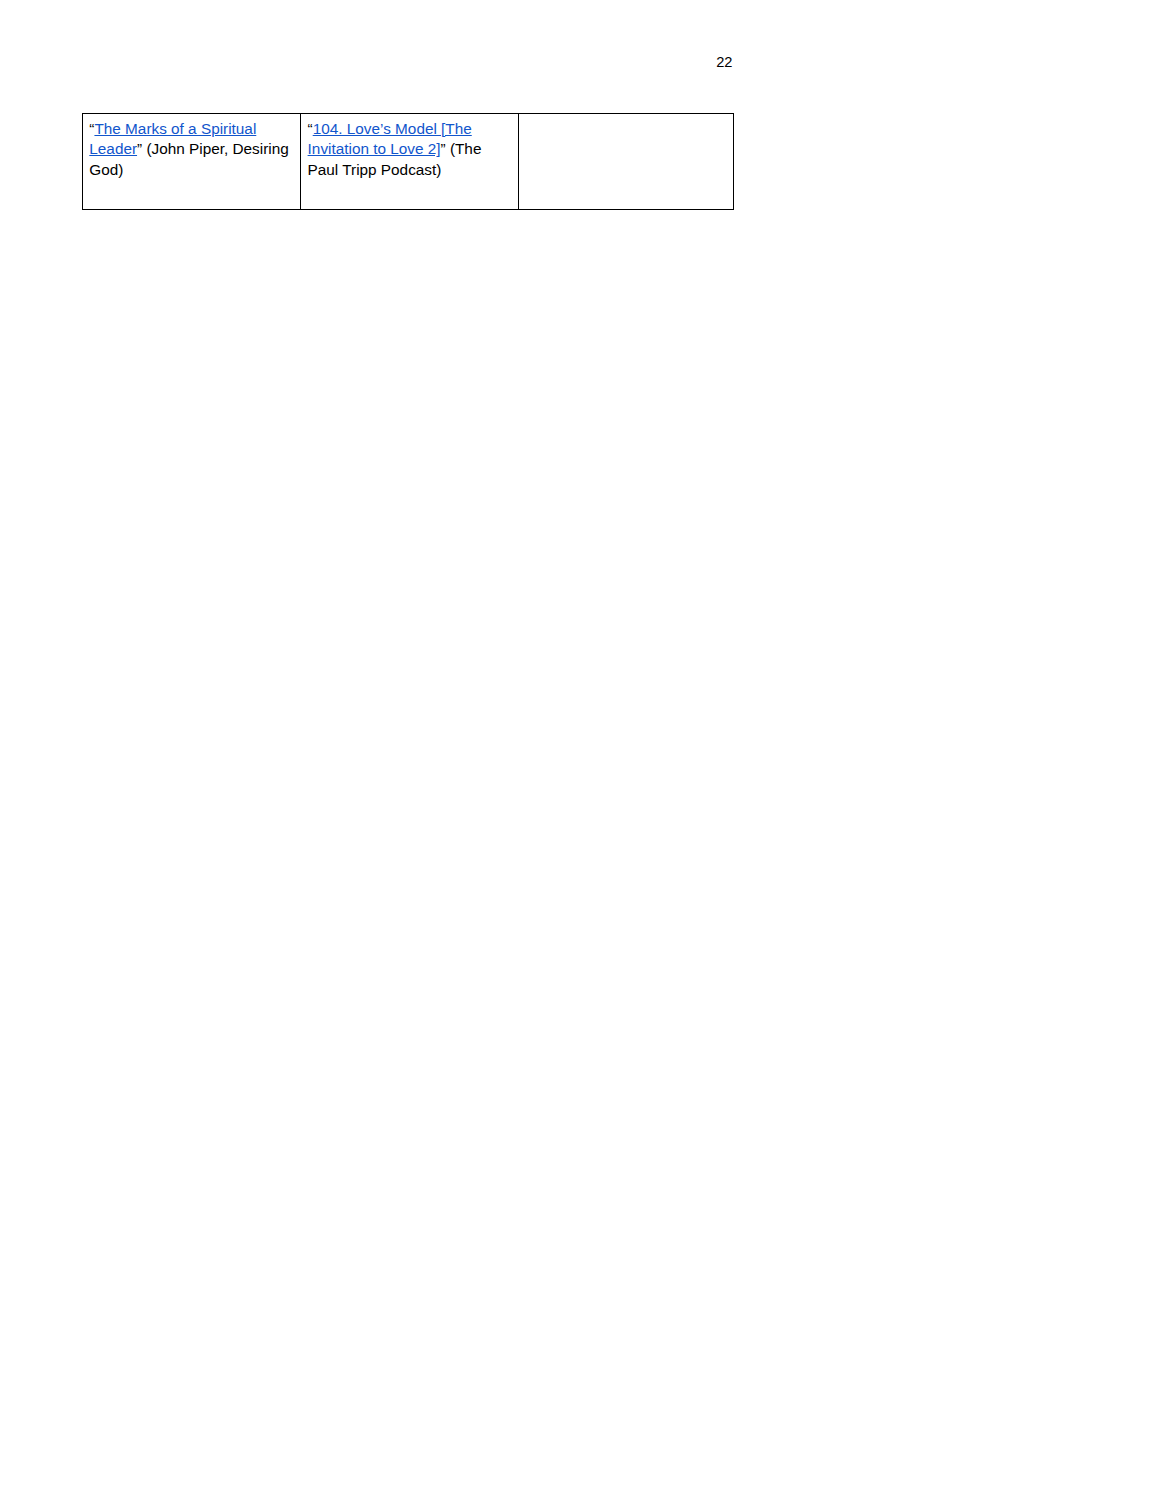22
| “ The Marks of a Spiritual Leader ” (John Piper, Desiring God) | “ 104. Love’s Model [The Invitation to Love 2] ” (The Paul Tripp Podcast) | |